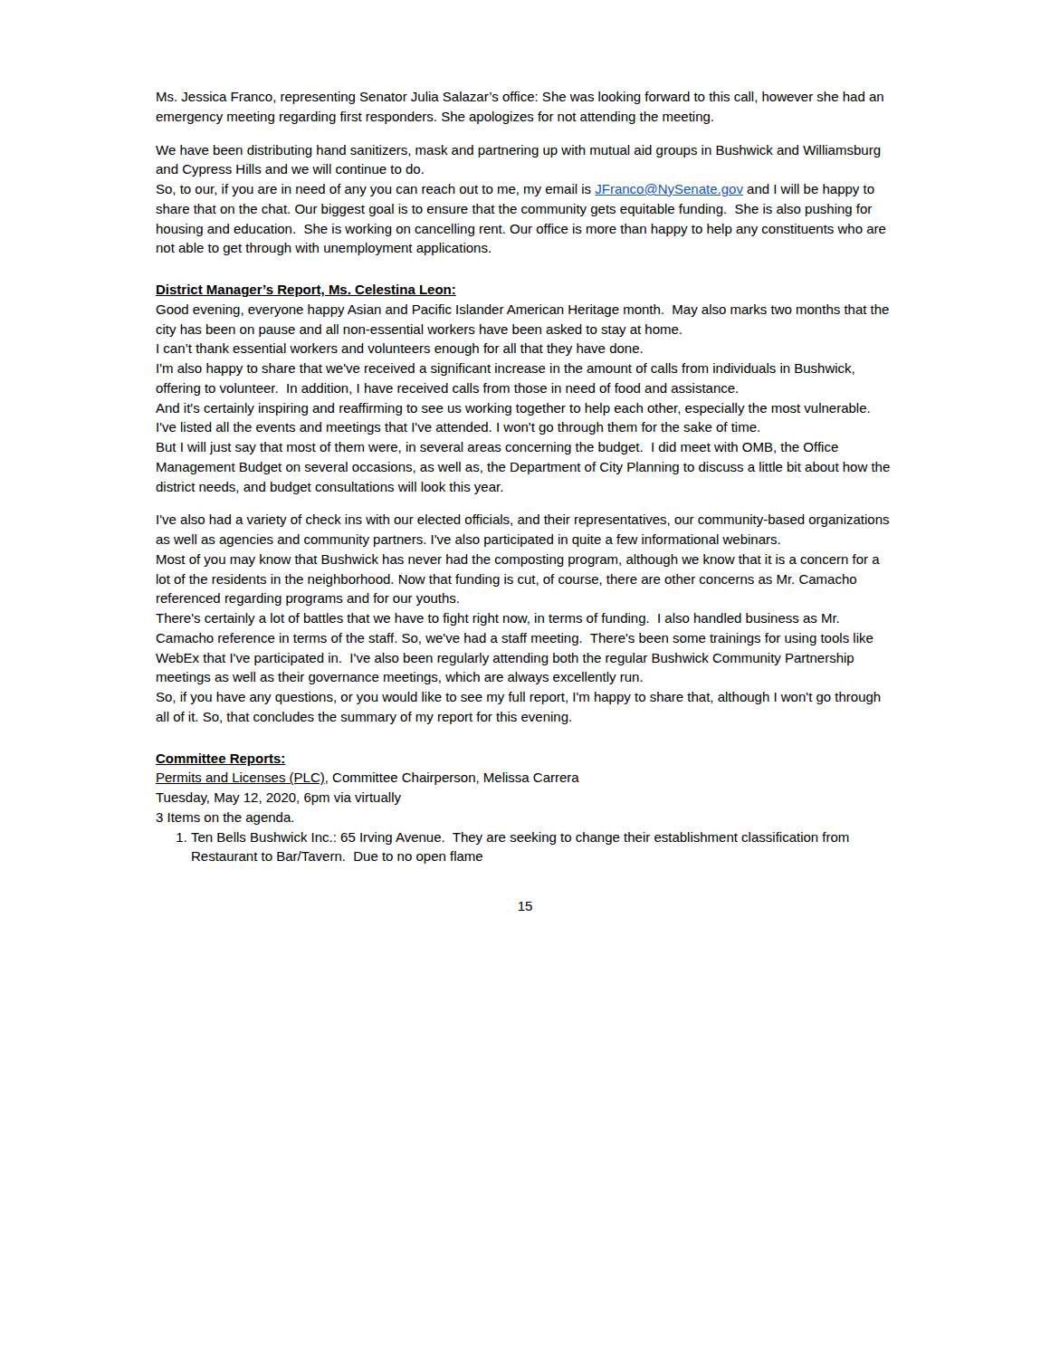Ms. Jessica Franco, representing Senator Julia Salazar’s office: She was looking forward to this call, however she had an emergency meeting regarding first responders. She apologizes for not attending the meeting.
We have been distributing hand sanitizers, mask and partnering up with mutual aid groups in Bushwick and Williamsburg and Cypress Hills and we will continue to do.
So, to our, if you are in need of any you can reach out to me, my email is JFranco@NySenate.gov and I will be happy to share that on the chat. Our biggest goal is to ensure that the community gets equitable funding. She is also pushing for housing and education. She is working on cancelling rent. Our office is more than happy to help any constituents who are not able to get through with unemployment applications.
District Manager’s Report, Ms. Celestina Leon:
Good evening, everyone happy Asian and Pacific Islander American Heritage month. May also marks two months that the city has been on pause and all non-essential workers have been asked to stay at home.
I can’t thank essential workers and volunteers enough for all that they have done.
I'm also happy to share that we've received a significant increase in the amount of calls from individuals in Bushwick, offering to volunteer. In addition, I have received calls from those in need of food and assistance.
And it's certainly inspiring and reaffirming to see us working together to help each other, especially the most vulnerable.
I've listed all the events and meetings that I've attended. I won't go through them for the sake of time.
But I will just say that most of them were, in several areas concerning the budget. I did meet with OMB, the Office Management Budget on several occasions, as well as, the Department of City Planning to discuss a little bit about how the district needs, and budget consultations will look this year.
I've also had a variety of check ins with our elected officials, and their representatives, our community-based organizations as well as agencies and community partners. I've also participated in quite a few informational webinars.
Most of you may know that Bushwick has never had the composting program, although we know that it is a concern for a lot of the residents in the neighborhood. Now that funding is cut, of course, there are other concerns as Mr. Camacho referenced regarding programs and for our youths.
There's certainly a lot of battles that we have to fight right now, in terms of funding. I also handled business as Mr. Camacho reference in terms of the staff. So, we've had a staff meeting. There's been some trainings for using tools like WebEx that I've participated in. I've also been regularly attending both the regular Bushwick Community Partnership meetings as well as their governance meetings, which are always excellently run.
So, if you have any questions, or you would like to see my full report, I'm happy to share that, although I won't go through all of it. So, that concludes the summary of my report for this evening.
Committee Reports:
Permits and Licenses (PLC), Committee Chairperson, Melissa Carrera
Tuesday, May 12, 2020, 6pm via virtually
3 Items on the agenda.
Ten Bells Bushwick Inc.: 65 Irving Avenue. They are seeking to change their establishment classification from Restaurant to Bar/Tavern. Due to no open flame
15